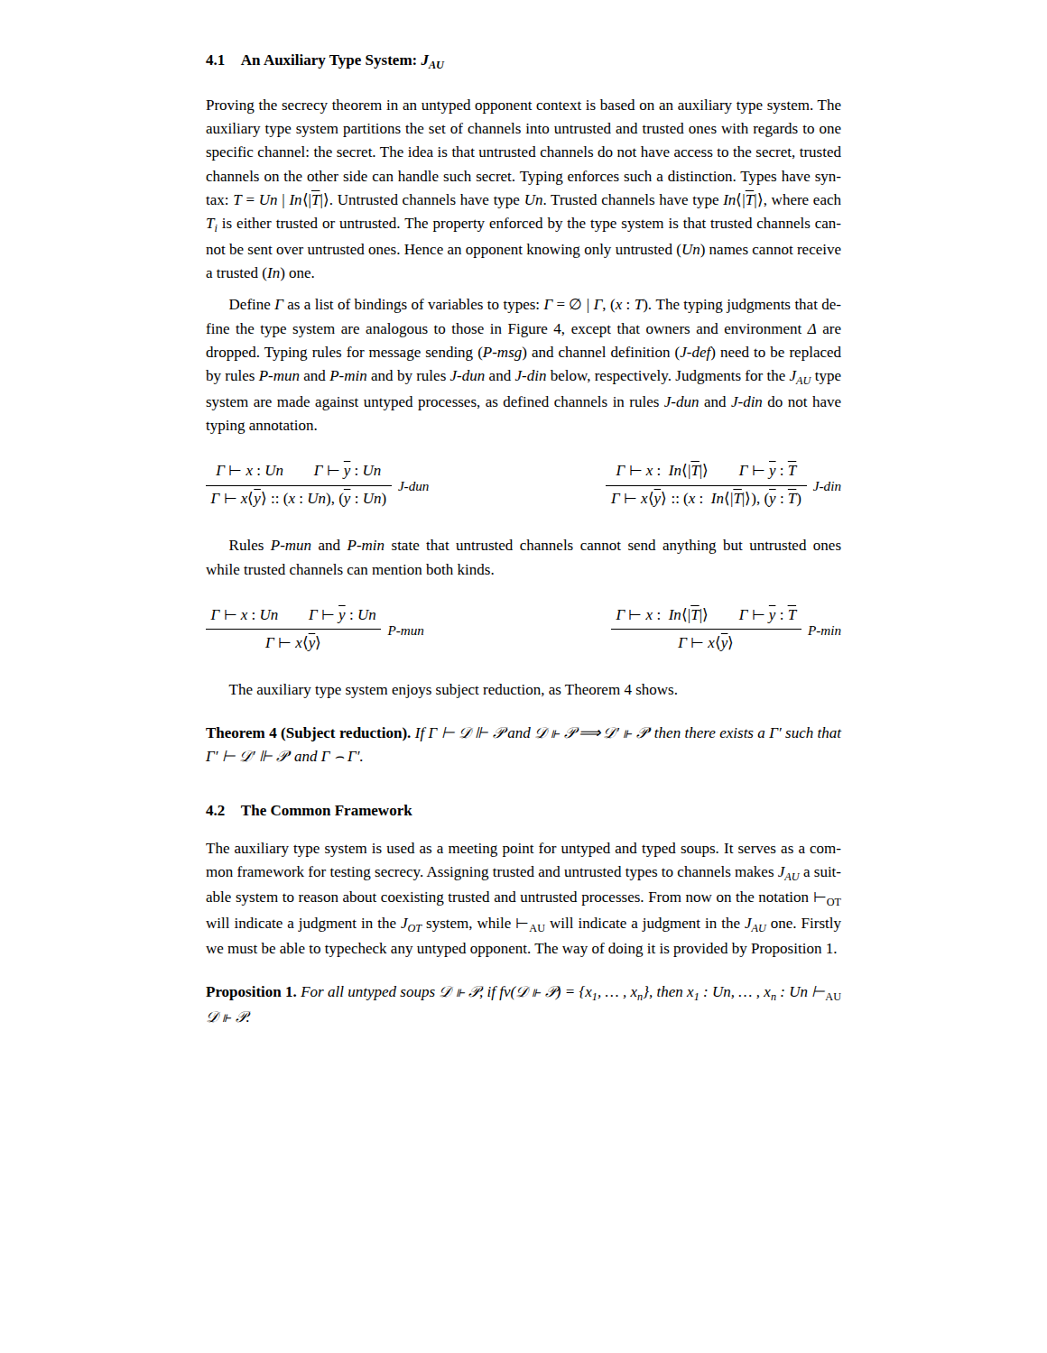4.1 An Auxiliary Type System: JAU
Proving the secrecy theorem in an untyped opponent context is based on an auxiliary type system. The auxiliary type system partitions the set of channels into untrusted and trusted ones with regards to one specific channel: the secret. The idea is that untrusted channels do not have access to the secret, trusted channels on the other side can handle such secret. Typing enforces such a distinction. Types have syntax: T = Un | In⟨|T|⟩. Untrusted channels have type Un. Trusted channels have type In⟨|T|⟩, where each Ti is either trusted or untrusted. The property enforced by the type system is that trusted channels cannot be sent over untrusted ones. Hence an opponent knowing only untrusted (Un) names cannot receive a trusted (In) one.
Define Γ as a list of bindings of variables to types: Γ = ∅ | Γ, (x : T). The typing judgments that define the type system are analogous to those in Figure 4, except that owners and environment Δ are dropped. Typing rules for message sending (P-msg) and channel definition (J-def) need to be replaced by rules P-mun and P-min and by rules J-dun and J-din below, respectively. Judgments for the JAU type system are made against untyped processes, as defined channels in rules J-dun and J-din do not have typing annotation.
Γ ⊢ x : Un Γ ⊢ y : Un Γ ⊢ x⟨y⟩ :: (x : Un), (y : Un) J-dun
Γ ⊢ x : In⟨|T|⟩ Γ ⊢ y : T Γ ⊢ x⟨y⟩ :: (x : In⟨|T|⟩), (y : T) J-din
Rules P-mun and P-min state that untrusted channels cannot send anything but untrusted ones while trusted channels can mention both kinds.
Γ ⊢ x : Un Γ ⊢ y : Un Γ ⊢ x⟨y⟩ P-mun
Γ ⊢ x : In⟨|T|⟩ Γ ⊢ y : T Γ ⊢ x⟨y⟩ P-min
The auxiliary type system enjoys subject reduction, as Theorem 4 shows.
Theorem 4 (Subject reduction). If Γ ⊢ 𝒟 ⊩ 𝒫 and 𝒟 ⊩ 𝒫 ⟹ 𝒟′ ⊩ 𝒫′ then there exists a Γ′ such that Γ′ ⊢ 𝒟′ ⊩ 𝒫′ and Γ ⌢ Γ′.
4.2 The Common Framework
The auxiliary type system is used as a meeting point for untyped and typed soups. It serves as a common framework for testing secrecy. Assigning trusted and untrusted types to channels makes JAU a suitable system to reason about coexisting trusted and untrusted processes. From now on the notation ⊢OT will indicate a judgment in the JOT system, while ⊢AU will indicate a judgment in the JAU one. Firstly we must be able to typecheck any untyped opponent. The way of doing it is provided by Proposition 1.
Proposition 1. For all untyped soups 𝒟 ⊩ 𝒫, if fv(𝒟 ⊩ 𝒫) = {x1, … , xn}, then x1 : Un, … , xn : Un ⊢AU 𝒟 ⊩ 𝒫.